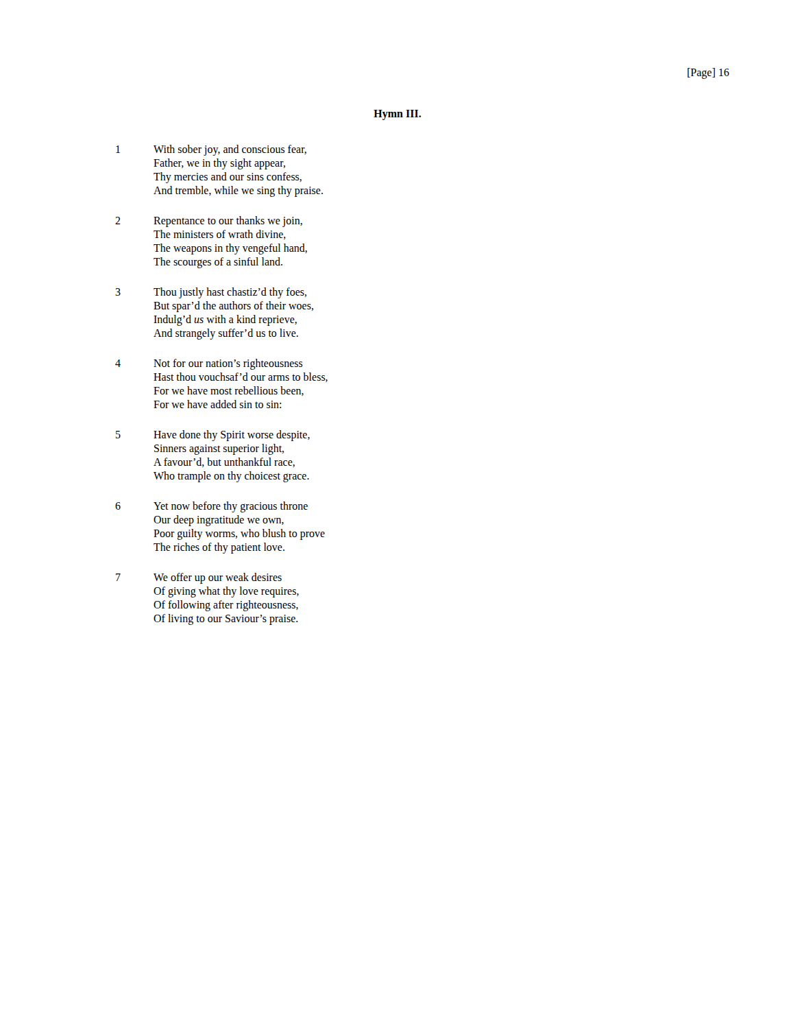[Page] 16
Hymn III.
1
With sober joy, and conscious fear,
Father, we in thy sight appear,
Thy mercies and our sins confess,
And tremble, while we sing thy praise.
2
Repentance to our thanks we join,
The ministers of wrath divine,
The weapons in thy vengeful hand,
The scourges of a sinful land.
3
Thou justly hast chastiz’d thy foes,
But spar’d the authors of their woes,
Indulg’d us with a kind reprieve,
And strangely suffer’d us to live.
4
Not for our nation’s righteousness
Hast thou vouchsaf’d our arms to bless,
For we have most rebellious been,
For we have added sin to sin:
5
Have done thy Spirit worse despite,
Sinners against superior light,
A favour’d, but unthankful race,
Who trample on thy choicest grace.
6
Yet now before thy gracious throne
Our deep ingratitude we own,
Poor guilty worms, who blush to prove
The riches of thy patient love.
7
We offer up our weak desires
Of giving what thy love requires,
Of following after righteousness,
Of living to our Saviour’s praise.